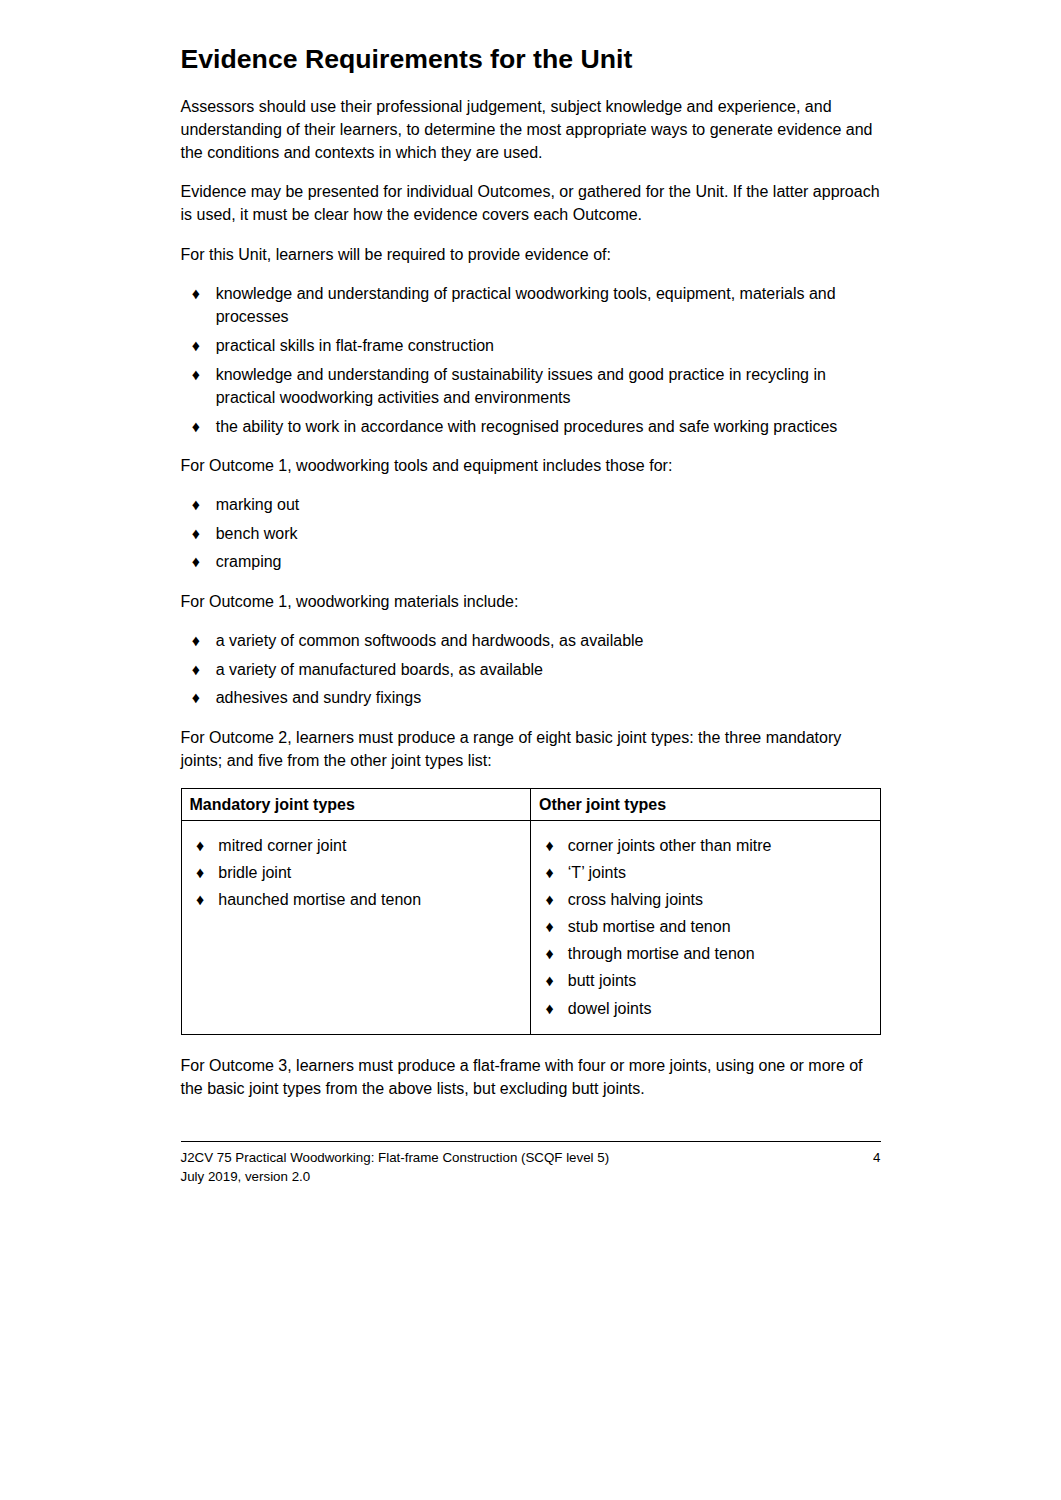Evidence Requirements for the Unit
Assessors should use their professional judgement, subject knowledge and experience, and understanding of their learners, to determine the most appropriate ways to generate evidence and the conditions and contexts in which they are used.
Evidence may be presented for individual Outcomes, or gathered for the Unit. If the latter approach is used, it must be clear how the evidence covers each Outcome.
For this Unit, learners will be required to provide evidence of:
knowledge and understanding of practical woodworking tools, equipment, materials and processes
practical skills in flat-frame construction
knowledge and understanding of sustainability issues and good practice in recycling in practical woodworking activities and environments
the ability to work in accordance with recognised procedures and safe working practices
For Outcome 1, woodworking tools and equipment includes those for:
marking out
bench work
cramping
For Outcome 1, woodworking materials include:
a variety of common softwoods and hardwoods, as available
a variety of manufactured boards, as available
adhesives and sundry fixings
For Outcome 2, learners must produce a range of eight basic joint types: the three mandatory joints; and five from the other joint types list:
| Mandatory joint types | Other joint types |
| mitred corner joint bridle joint haunched mortise and tenon | corner joints other than mitre ‘T’ joints cross halving joints stub mortise and tenon through mortise and tenon butt joints dowel joints |
For Outcome 3, learners must produce a flat-frame with four or more joints, using one or more of the basic joint types from the above lists, but excluding butt joints.
J2CV 75 Practical Woodworking: Flat-frame Construction (SCQF level 5)
July 2019, version 2.0
4